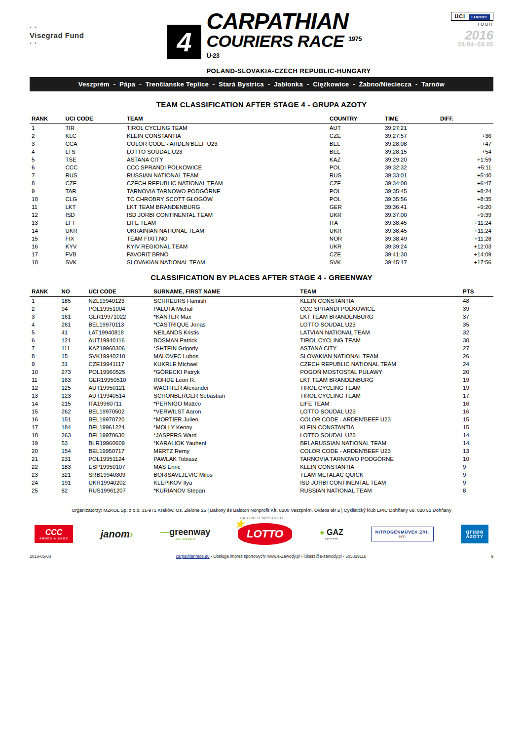• • Visegrad Fund • •
4
CARPATHIAN
COURIERS RACE 1975
U-23
POLAND-SLOVAKIA-CZECH REPUBLIC-HUNGARY
UCI EUROPE
TOUR
2016
29.04–03.05
Veszprém - Pápa - Trenčianske Teplice - Stará Bystrica - Jabłonka - Ciężkowice - Żabno/Nieciecza - Tarnów
TEAM CLASSIFICATION AFTER STAGE 4 - GRUPA AZOTY
| RANK | UCI CODE | TEAM | COUNTRY | TIME | DIFF. |
| --- | --- | --- | --- | --- | --- |
| 1 | TIR | TIROL CYCLING TEAM | AUT | 39:27:21 | |
| 2 | KLC | KLEIN CONSTANTIA | CZE | 39:27:57 | +36 |
| 3 | CCA | COLOR CODE - ARDEN'BEEF U23 | BEL | 39:28:08 | +47 |
| 4 | LTS | LOTTO SOUDAL U23 | BEL | 39:28:15 | +54 |
| 5 | TSE | ASTANA CITY | KAZ | 39:29:20 | +1:59 |
| 6 | CCC | CCC SPRANDI POLKOWICE | POL | 39:32:32 | +5:11 |
| 7 | RUS | RUSSIAN NATIONAL TEAM | RUS | 39:33:01 | +5:40 |
| 8 | CZE | CZECH REPUBLIC NATIONAL TEAM | CZE | 39:34:08 | +6:47 |
| 9 | TAR | TARNOVIA TARNOWO PODGÓRNE | POL | 39:35:45 | +8:24 |
| 10 | CLG | TC CHROBRY SCOTT GŁOGÓW | POL | 39:35:56 | +8:35 |
| 11 | LKT | LKT TEAM BRANDENBURG | GER | 39:36:41 | +9:20 |
| 12 | ISD | ISD JORBI CONTINENTAL TEAM | UKR | 39:37:00 | +9:39 |
| 13 | LFT | LIFE TEAM | ITA | 39:38:45 | +11:24 |
| 14 | UKR | UKRAINIAN NATIONAL TEAM | UKR | 39:38:45 | +11:24 |
| 15 | FIX | TEAM FIXIT.NO | NOR | 39:38:49 | +11:28 |
| 16 | KYV | KYIV REGIONAL TEAM | UKR | 39:39:24 | +12:03 |
| 17 | FVB | FAVORIT BRNO | CZE | 39:41:30 | +14:09 |
| 18 | SVK | SLOVAKIAN NATIONAL TEAM | SVK | 39:45:17 | +17:56 |
CLASSIFICATION BY PLACES AFTER STAGE 4 - GREENWAY
| RANK | NO | UCI CODE | SURNAME, FIRST NAME | TEAM | PTS |
| --- | --- | --- | --- | --- | --- |
| 1 | 185 | NZL19940123 | SCHREURS Hamish | KLEIN CONSTANTIA | 48 |
| 2 | 94 | POL19951004 | PALUTA Michał | CCC SPRANDI POLKOWICE | 39 |
| 3 | 161 | GER19971022 | *KANTER Max | LKT TEAM BRANDENBURG | 37 |
| 4 | 261 | BEL19970113 | *CASTRIQUE Jonas | LOTTO SOUDAL U23 | 35 |
| 5 | 41 | LAT19940818 | NEILANDS Kristis | LATVIAN NATIONAL TEAM | 32 |
| 6 | 121 | AUT19940116 | BOSMAN Patrick | TIROL CYCLING TEAM | 30 |
| 7 | 111 | KAZ19960306 | *SHTEIN Grigoriy | ASTANA CITY | 27 |
| 8 | 15 | SVK19940210 | MALOVEC Lubos | SLOVAKIAN NATIONAL TEAM | 26 |
| 9 | 31 | CZE19941117 | KUKRLE Michael | CZECH REPUBLIC NATIONAL TEAM | 24 |
| 10 | 273 | POL19960525 | *GÓRECKI Patryk | POGOŃ MOSTOSTAL PUŁAWY | 20 |
| 11 | 163 | GER19950510 | ROHDE Leon R. | LKT TEAM BRANDENBURG | 19 |
| 12 | 125 | AUT19950121 | WACHTER Alexander | TIROL CYCLING TEAM | 19 |
| 13 | 123 | AUT19940514 | SCHONBERGER Sebastian | TIROL CYCLING TEAM | 17 |
| 14 | 215 | ITA19960711 | *PERNIGO Matteo | LIFE TEAM | 16 |
| 15 | 262 | BEL19970502 | *VERWILST Aaron | LOTTO SOUDAL U23 | 16 |
| 16 | 151 | BEL19970720 | *MORTIER Julien | COLOR CODE - ARDEN'BEEF U23 | 15 |
| 17 | 184 | BEL19961224 | *MOLLY Kenny | KLEIN CONSTANTIA | 15 |
| 18 | 263 | BEL19970630 | *JASPERS Ward | LOTTO SOUDAL U23 | 14 |
| 19 | 53 | BLR19960609 | *KARALIOK Yauheni | BELARUSSIAN NATIONAL TEAM | 14 |
| 20 | 154 | BEL19950717 | MERTZ Remy | COLOR CODE - ARDEN'BEEF U23 | 13 |
| 21 | 231 | POL19951124 | PAWLAK Tobiasz | TARNOVIA TARNOWO PODGÓRNE | 10 |
| 22 | 183 | ESP19950107 | MAS Enric | KLEIN CONSTANTIA | 9 |
| 23 | 321 | SRB19940309 | BORISAVLJEVIC Milos | TEAM METALAC QUICK | 9 |
| 24 | 191 | UKR19940202 | KLEPIKOV Ilya | ISD JORBI CONTINENTAL TEAM | 9 |
| 25 | 82 | RUS19961207 | *KURIANOV Stepan | RUSSIAN NATIONAL TEAM | 8 |
Organizatorzy: MZKOL Sp. z o.o. 31-971 Kraków, Os. Zielone 25 | Bakony és Balaton Nonprofit Kft. 8200 Veszprém, Óváros tér 2 | Cyklistický klub EPIC Dohňany 68, 020 51 Dohňany
PARTNER WYŚCIGU
CCCSHOES & BAGS
janom›
—greenwayGO GREEN
★LOTTO
● GAZsystem
NITROGÉNMŰVEK ZRt.1931
grupaAZOTY
2016-05-03
carpathianrace.eu - Obsługa imprez sportowych: www.e-Zawody.pl - lukasz@e-zawody.pl - 505329118
9